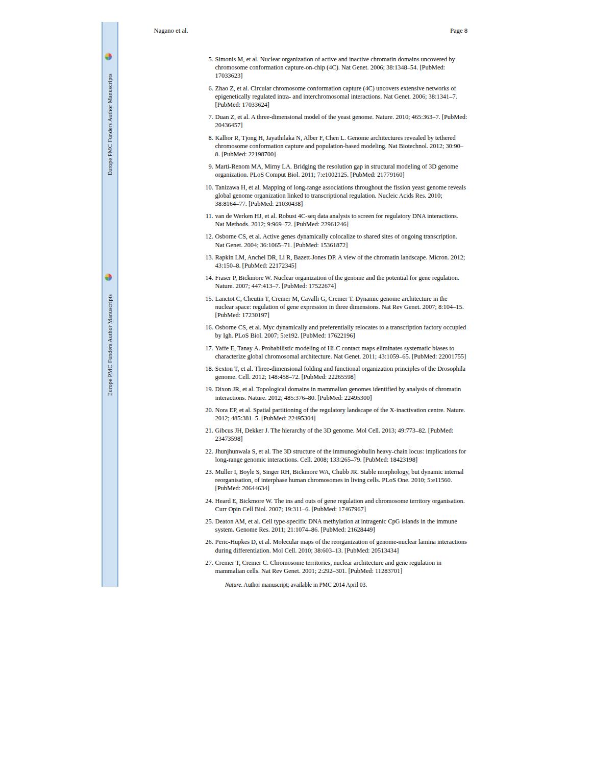Europe PMC Funders Author Manuscripts
Europe PMC Funders Author Manuscripts
Nagano et al.
Page 8
5. Simonis M, et al. Nuclear organization of active and inactive chromatin domains uncovered by chromosome conformation capture-on-chip (4C). Nat Genet. 2006; 38:1348–54. [PubMed: 17033623]
6. Zhao Z, et al. Circular chromosome conformation capture (4C) uncovers extensive networks of epigenetically regulated intra- and interchromosomal interactions. Nat Genet. 2006; 38:1341–7. [PubMed: 17033624]
7. Duan Z, et al. A three-dimensional model of the yeast genome. Nature. 2010; 465:363–7. [PubMed: 20436457]
8. Kalhor R, Tjong H, Jayathilaka N, Alber F, Chen L. Genome architectures revealed by tethered chromosome conformation capture and population-based modeling. Nat Biotechnol. 2012; 30:90–8. [PubMed: 22198700]
9. Marti-Renom MA, Mirny LA. Bridging the resolution gap in structural modeling of 3D genome organization. PLoS Comput Biol. 2011; 7:e1002125. [PubMed: 21779160]
10. Tanizawa H, et al. Mapping of long-range associations throughout the fission yeast genome reveals global genome organization linked to transcriptional regulation. Nucleic Acids Res. 2010; 38:8164–77. [PubMed: 21030438]
11. van de Werken HJ, et al. Robust 4C-seq data analysis to screen for regulatory DNA interactions. Nat Methods. 2012; 9:969–72. [PubMed: 22961246]
12. Osborne CS, et al. Active genes dynamically colocalize to shared sites of ongoing transcription. Nat Genet. 2004; 36:1065–71. [PubMed: 15361872]
13. Rapkin LM, Anchel DR, Li R, Bazett-Jones DP. A view of the chromatin landscape. Micron. 2012; 43:150–8. [PubMed: 22172345]
14. Fraser P, Bickmore W. Nuclear organization of the genome and the potential for gene regulation. Nature. 2007; 447:413–7. [PubMed: 17522674]
15. Lanctot C, Cheutin T, Cremer M, Cavalli G, Cremer T. Dynamic genome architecture in the nuclear space: regulation of gene expression in three dimensions. Nat Rev Genet. 2007; 8:104–15. [PubMed: 17230197]
16. Osborne CS, et al. Myc dynamically and preferentially relocates to a transcription factory occupied by Igh. PLoS Biol. 2007; 5:e192. [PubMed: 17622196]
17. Yaffe E, Tanay A. Probabilistic modeling of Hi-C contact maps eliminates systematic biases to characterize global chromosomal architecture. Nat Genet. 2011; 43:1059–65. [PubMed: 22001755]
18. Sexton T, et al. Three-dimensional folding and functional organization principles of the Drosophila genome. Cell. 2012; 148:458–72. [PubMed: 22265598]
19. Dixon JR, et al. Topological domains in mammalian genomes identified by analysis of chromatin interactions. Nature. 2012; 485:376–80. [PubMed: 22495300]
20. Nora EP, et al. Spatial partitioning of the regulatory landscape of the X-inactivation centre. Nature. 2012; 485:381–5. [PubMed: 22495304]
21. Gibcus JH, Dekker J. The hierarchy of the 3D genome. Mol Cell. 2013; 49:773–82. [PubMed: 23473598]
22. Jhunjhunwala S, et al. The 3D structure of the immunoglobulin heavy-chain locus: implications for long-range genomic interactions. Cell. 2008; 133:265–79. [PubMed: 18423198]
23. Muller I, Boyle S, Singer RH, Bickmore WA, Chubb JR. Stable morphology, but dynamic internal reorganisation, of interphase human chromosomes in living cells. PLoS One. 2010; 5:e11560. [PubMed: 20644634]
24. Heard E, Bickmore W. The ins and outs of gene regulation and chromosome territory organisation. Curr Opin Cell Biol. 2007; 19:311–6. [PubMed: 17467967]
25. Deaton AM, et al. Cell type-specific DNA methylation at intragenic CpG islands in the immune system. Genome Res. 2011; 21:1074–86. [PubMed: 21628449]
26. Peric-Hupkes D, et al. Molecular maps of the reorganization of genome-nuclear lamina interactions during differentiation. Mol Cell. 2010; 38:603–13. [PubMed: 20513434]
27. Cremer T, Cremer C. Chromosome territories, nuclear architecture and gene regulation in mammalian cells. Nat Rev Genet. 2001; 2:292–301. [PubMed: 11283701]
Nature. Author manuscript; available in PMC 2014 April 03.